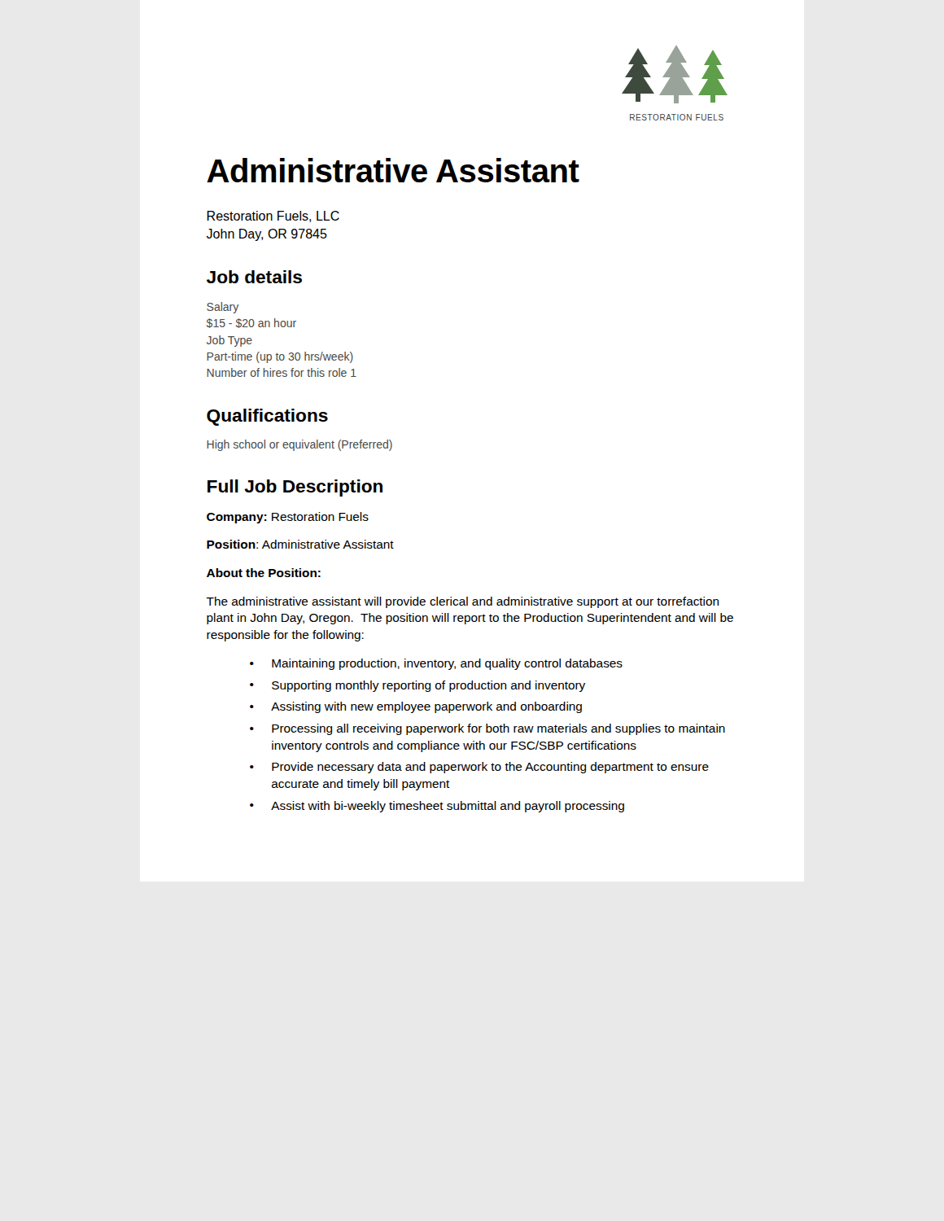RESTORATION FUELS
Administrative Assistant
Restoration Fuels, LLC
John Day, OR 97845
Job details
Salary
$15 - $20 an hour
Job Type
Part-time (up to 30 hrs/week)
Number of hires for this role 1
Qualifications
High school or equivalent (Preferred)
Full Job Description
Company: Restoration Fuels
Position: Administrative Assistant
About the Position:
The administrative assistant will provide clerical and administrative support at our torrefaction plant in John Day, Oregon. The position will report to the Production Superintendent and will be responsible for the following:
Maintaining production, inventory, and quality control databases
Supporting monthly reporting of production and inventory
Assisting with new employee paperwork and onboarding
Processing all receiving paperwork for both raw materials and supplies to maintain inventory controls and compliance with our FSC/SBP certifications
Provide necessary data and paperwork to the Accounting department to ensure accurate and timely bill payment
Assist with bi-weekly timesheet submittal and payroll processing